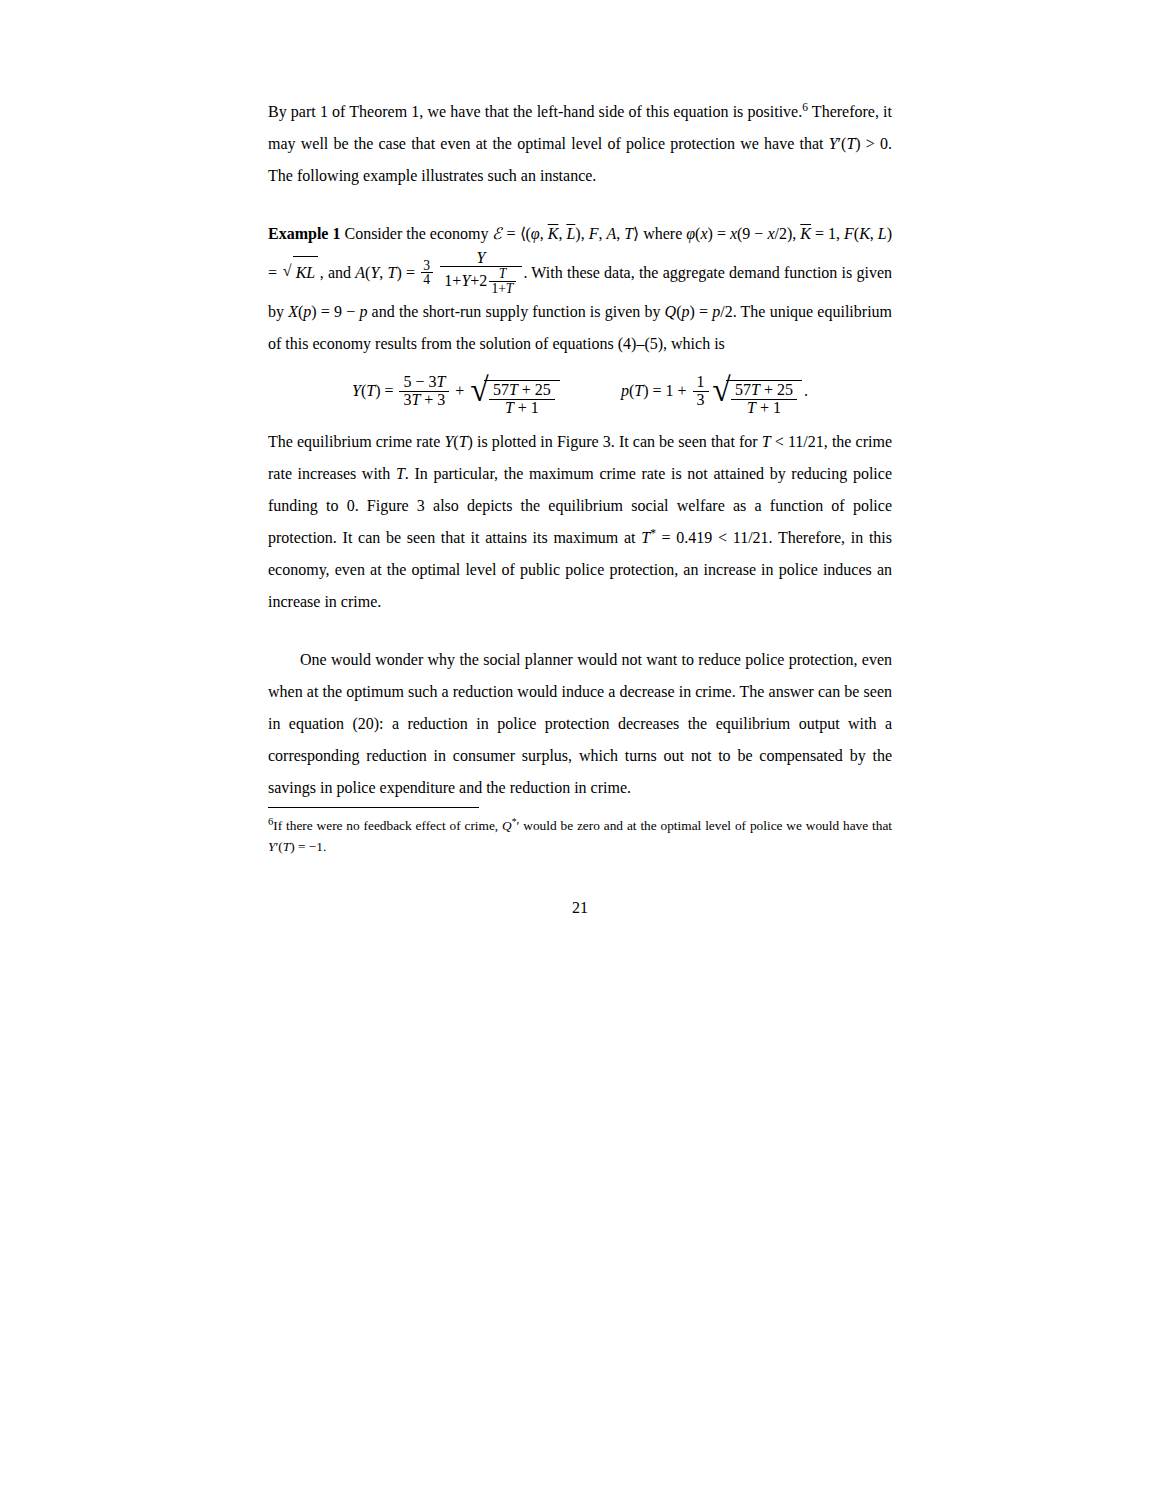By part 1 of Theorem 1, we have that the left-hand side of this equation is positive.6 Therefore, it may well be the case that even at the optimal level of police protection we have that Y′(T) > 0. The following example illustrates such an instance.
Example 1 Consider the economy ℰ = ⟨(φ, K, L), F, A, T⟩ where φ(x) = x(9 − x/2), K = 1, F(K, L) = KL, and A(Y, T) = 34 Y 1+Y+2T 1+T. With these data, the aggregate demand function is given by X(p) = 9 − p and the short-run supply function is given by Q(p) = p/2. The unique equilibrium of this economy results from the solution of equations (4)–(5), which is
Y(T) = 5 − 3T 3T + 3 + 57T + 25 T + 1 p(T) = 1 + 1357T + 25 T + 1.
The equilibrium crime rate Y(T) is plotted in Figure 3. It can be seen that for T < 11/21, the crime rate increases with T. In particular, the maximum crime rate is not attained by reducing police funding to 0. Figure 3 also depicts the equilibrium social welfare as a function of police protection. It can be seen that it attains its maximum at T* = 0.419 < 11/21. Therefore, in this economy, even at the optimal level of public police protection, an increase in police induces an increase in crime.
One would wonder why the social planner would not want to reduce police protection, even when at the optimum such a reduction would induce a decrease in crime. The answer can be seen in equation (20): a reduction in police protection decreases the equilibrium output with a corresponding reduction in consumer surplus, which turns out not to be compensated by the savings in police expenditure and the reduction in crime.
6 If there were no feedback effect of crime, Q*′ would be zero and at the optimal level of police we would have that Y′(T) = −1.
21